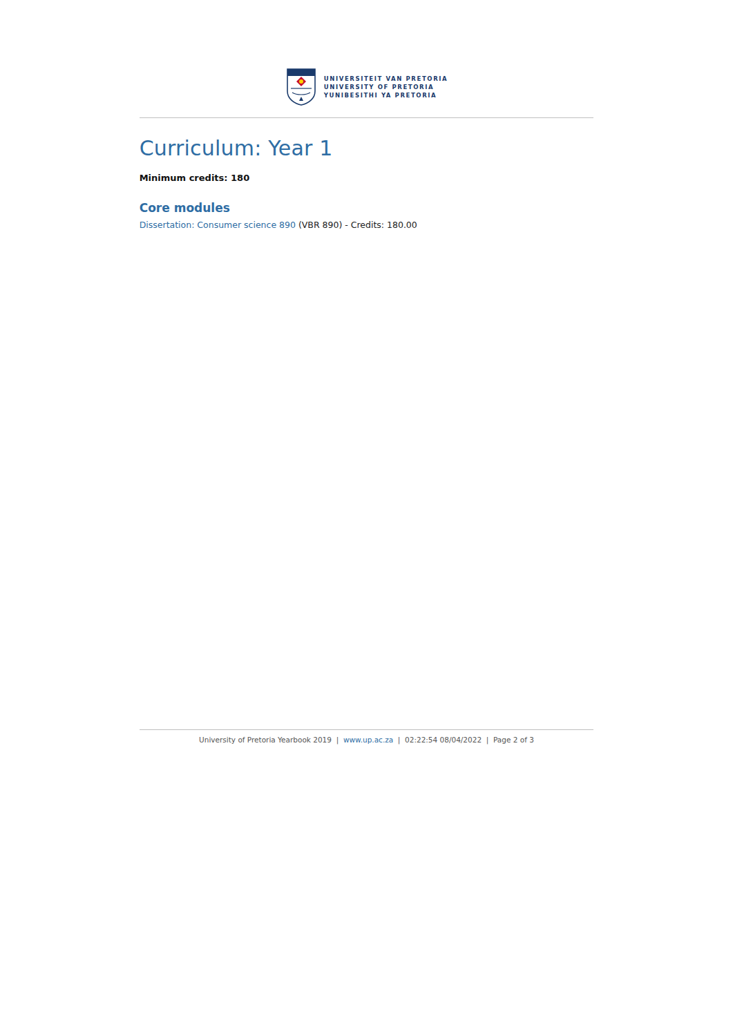Universiteit van Pretoria
University of Pretoria
Yunibesithi ya Pretoria
Curriculum: Year 1
Minimum credits: 180
Core modules
Dissertation: Consumer science 890 (VBR 890) - Credits: 180.00
University of Pretoria Yearbook 2019 | www.up.ac.za | 02:22:54 08/04/2022 | Page 2 of 3